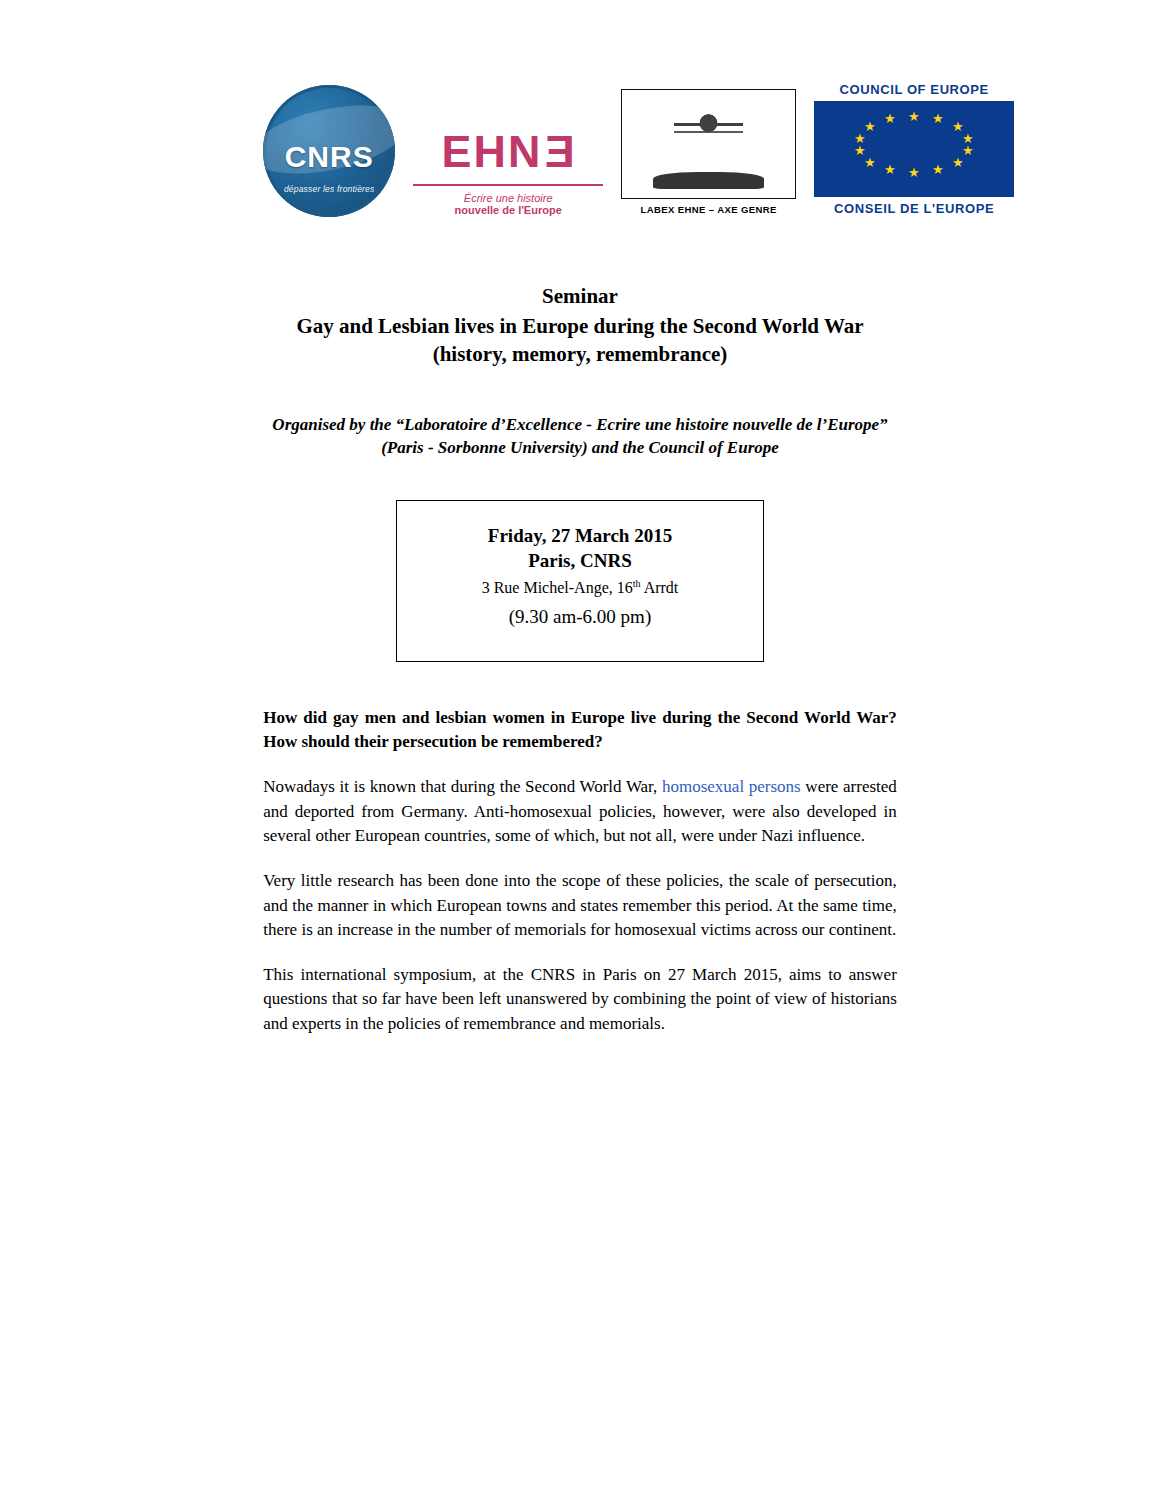CNRS
dépasser les frontières
EHNE
Écrire une histoire
nouvelle de l'Europe
LABEX EHNE – AXE GENRE
COUNCIL OF EUROPE
CONSEIL DE L'EUROPE
Seminar
Gay and Lesbian lives in Europe during the Second World War
(history, memory, remembrance)
Organised by the “Laboratoire d’Excellence - Ecrire une histoire nouvelle de l’Europe”
(Paris - Sorbonne University) and the Council of Europe
Friday, 27 March 2015
Paris, CNRS
3 Rue Michel-Ange, 16th Arrdt
(9.30 am-6.00 pm)
How did gay men and lesbian women in Europe live during the Second World War? How should their persecution be remembered?
Nowadays it is known that during the Second World War, homosexual persons were arrested and deported from Germany. Anti-homosexual policies, however, were also developed in several other European countries, some of which, but not all, were under Nazi influence.
Very little research has been done into the scope of these policies, the scale of persecution, and the manner in which European towns and states remember this period. At the same time, there is an increase in the number of memorials for homosexual victims across our continent.
This international symposium, at the CNRS in Paris on 27 March 2015, aims to answer questions that so far have been left unanswered by combining the point of view of historians and experts in the policies of remembrance and memorials.